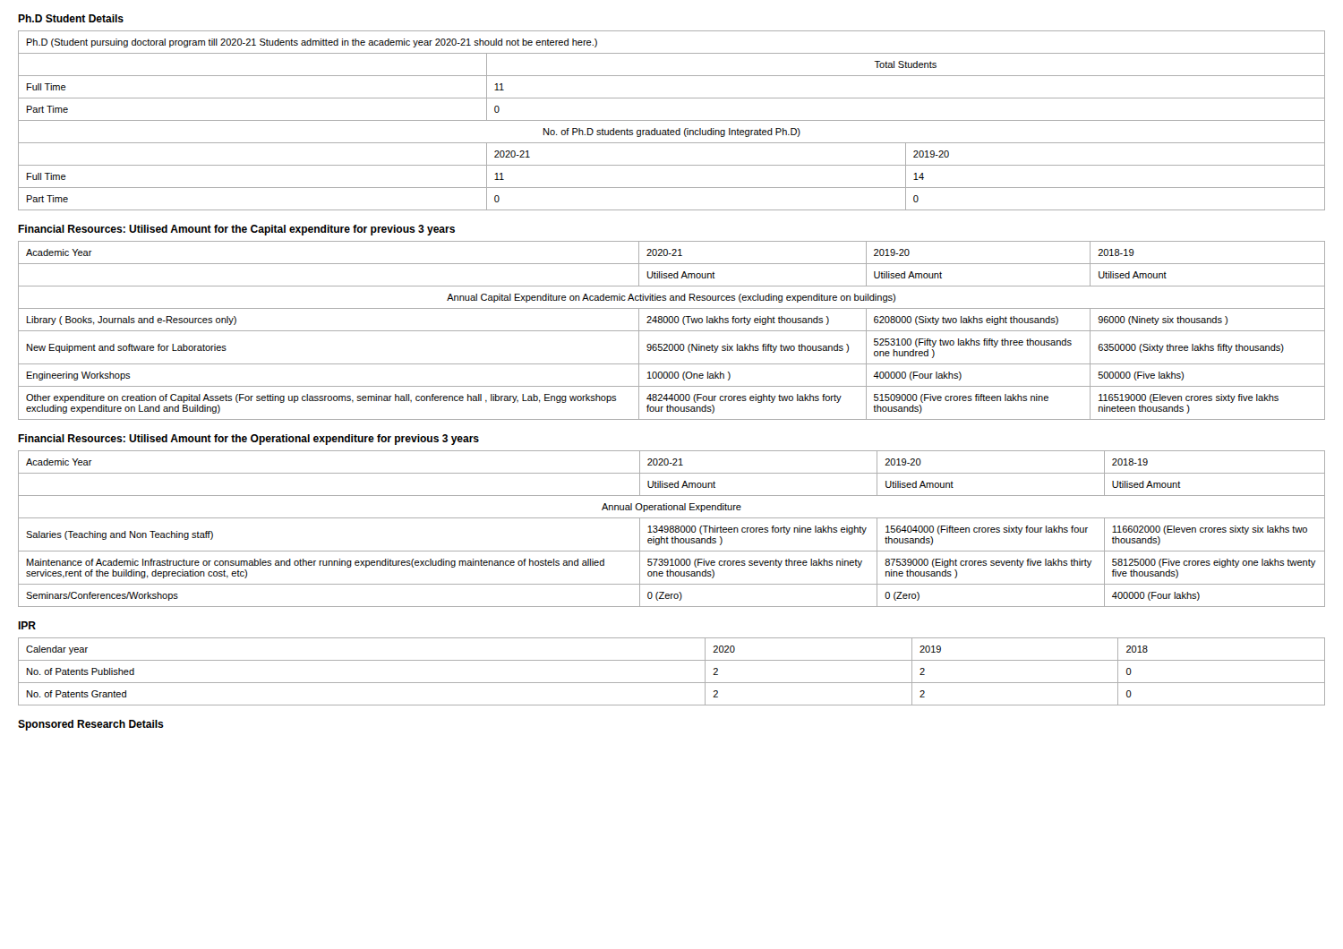Ph.D Student Details
| Ph.D (Student pursuing doctoral program till 2020-21 Students admitted in the academic year 2020-21 should not be entered here.) |
| | Total Students |
| Full Time | 11 |
| Part Time | 0 |
| No. of Ph.D students graduated (including Integrated Ph.D) |
| | 2020-21 | 2019-20 |
| Full Time | 11 | 14 |
| Part Time | 0 | 0 |
Financial Resources: Utilised Amount for the Capital expenditure for previous 3 years
| Academic Year | 2020-21 | 2019-20 | 2018-19 |
| --- | --- | --- | --- |
| | Utilised Amount | Utilised Amount | Utilised Amount |
| Annual Capital Expenditure on Academic Activities and Resources (excluding expenditure on buildings) |
| Library ( Books, Journals and e-Resources only) | 248000 (Two lakhs forty eight thousands ) | 6208000 (Sixty two lakhs eight thousands) | 96000 (Ninety six thousands ) |
| New Equipment and software for Laboratories | 9652000 (Ninety six lakhs fifty two thousands ) | 5253100 (Fifty two lakhs fifty three thousands one hundred ) | 6350000 (Sixty three lakhs fifty thousands) |
| Engineering Workshops | 100000 (One lakh ) | 400000 (Four lakhs) | 500000 (Five lakhs) |
| Other expenditure on creation of Capital Assets (For setting up classrooms, seminar hall, conference hall , library, Lab, Engg workshops excluding expenditure on Land and Building) | 48244000 (Four crores eighty two lakhs forty four thousands) | 51509000 (Five crores fifteen lakhs nine thousands) | 116519000 (Eleven crores sixty five lakhs nineteen thousands ) |
Financial Resources: Utilised Amount for the Operational expenditure for previous 3 years
| Academic Year | 2020-21 | 2019-20 | 2018-19 |
| --- | --- | --- | --- |
| | Utilised Amount | Utilised Amount | Utilised Amount |
| Annual Operational Expenditure |
| Salaries (Teaching and Non Teaching staff) | 134988000 (Thirteen crores forty nine lakhs eighty eight thousands ) | 156404000 (Fifteen crores sixty four lakhs four thousands) | 116602000 (Eleven crores sixty six lakhs two thousands) |
| Maintenance of Academic Infrastructure or consumables and other running expenditures(excluding maintenance of hostels and allied services,rent of the building, depreciation cost, etc) | 57391000 (Five crores seventy three lakhs ninety one thousands) | 87539000 (Eight crores seventy five lakhs thirty nine thousands ) | 58125000 (Five crores eighty one lakhs twenty five thousands) |
| Seminars/Conferences/Workshops | 0 (Zero) | 0 (Zero) | 400000 (Four lakhs) |
IPR
| Calendar year | 2020 | 2019 | 2018 |
| --- | --- | --- | --- |
| No. of Patents Published | 2 | 2 | 0 |
| No. of Patents Granted | 2 | 2 | 0 |
Sponsored Research Details